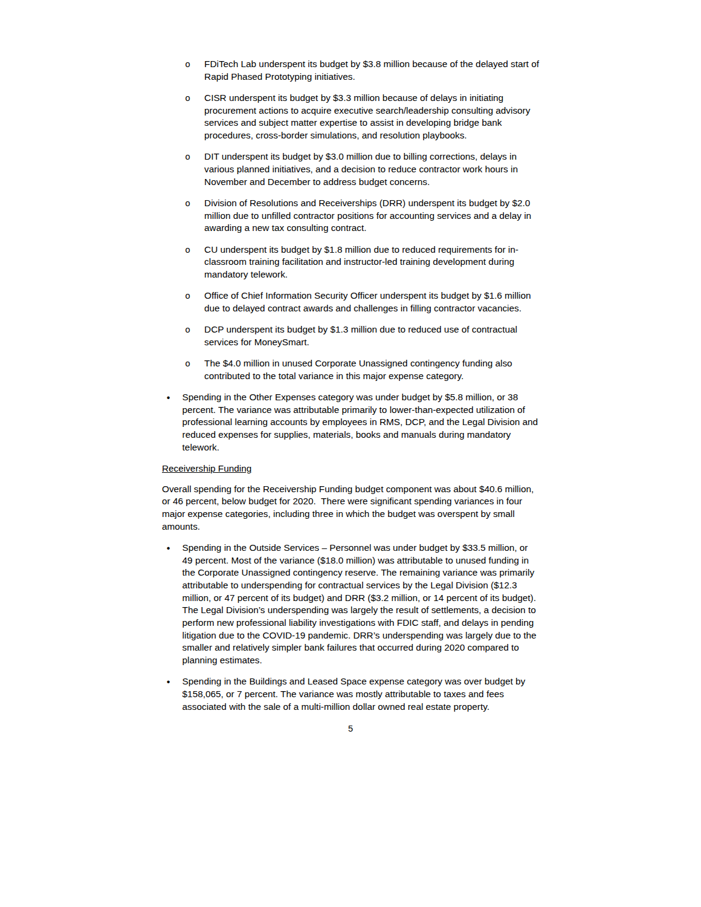FDiTech Lab underspent its budget by $3.8 million because of the delayed start of Rapid Phased Prototyping initiatives.
CISR underspent its budget by $3.3 million because of delays in initiating procurement actions to acquire executive search/leadership consulting advisory services and subject matter expertise to assist in developing bridge bank procedures, cross-border simulations, and resolution playbooks.
DIT underspent its budget by $3.0 million due to billing corrections, delays in various planned initiatives, and a decision to reduce contractor work hours in November and December to address budget concerns.
Division of Resolutions and Receiverships (DRR) underspent its budget by $2.0 million due to unfilled contractor positions for accounting services and a delay in awarding a new tax consulting contract.
CU underspent its budget by $1.8 million due to reduced requirements for in-classroom training facilitation and instructor-led training development during mandatory telework.
Office of Chief Information Security Officer underspent its budget by $1.6 million due to delayed contract awards and challenges in filling contractor vacancies.
DCP underspent its budget by $1.3 million due to reduced use of contractual services for MoneySmart.
The $4.0 million in unused Corporate Unassigned contingency funding also contributed to the total variance in this major expense category.
Spending in the Other Expenses category was under budget by $5.8 million, or 38 percent. The variance was attributable primarily to lower-than-expected utilization of professional learning accounts by employees in RMS, DCP, and the Legal Division and reduced expenses for supplies, materials, books and manuals during mandatory telework.
Receivership Funding
Overall spending for the Receivership Funding budget component was about $40.6 million, or 46 percent, below budget for 2020. There were significant spending variances in four major expense categories, including three in which the budget was overspent by small amounts.
Spending in the Outside Services – Personnel was under budget by $33.5 million, or 49 percent. Most of the variance ($18.0 million) was attributable to unused funding in the Corporate Unassigned contingency reserve. The remaining variance was primarily attributable to underspending for contractual services by the Legal Division ($12.3 million, or 47 percent of its budget) and DRR ($3.2 million, or 14 percent of its budget). The Legal Division’s underspending was largely the result of settlements, a decision to perform new professional liability investigations with FDIC staff, and delays in pending litigation due to the COVID-19 pandemic. DRR’s underspending was largely due to the smaller and relatively simpler bank failures that occurred during 2020 compared to planning estimates.
Spending in the Buildings and Leased Space expense category was over budget by $158,065, or 7 percent. The variance was mostly attributable to taxes and fees associated with the sale of a multi-million dollar owned real estate property.
5